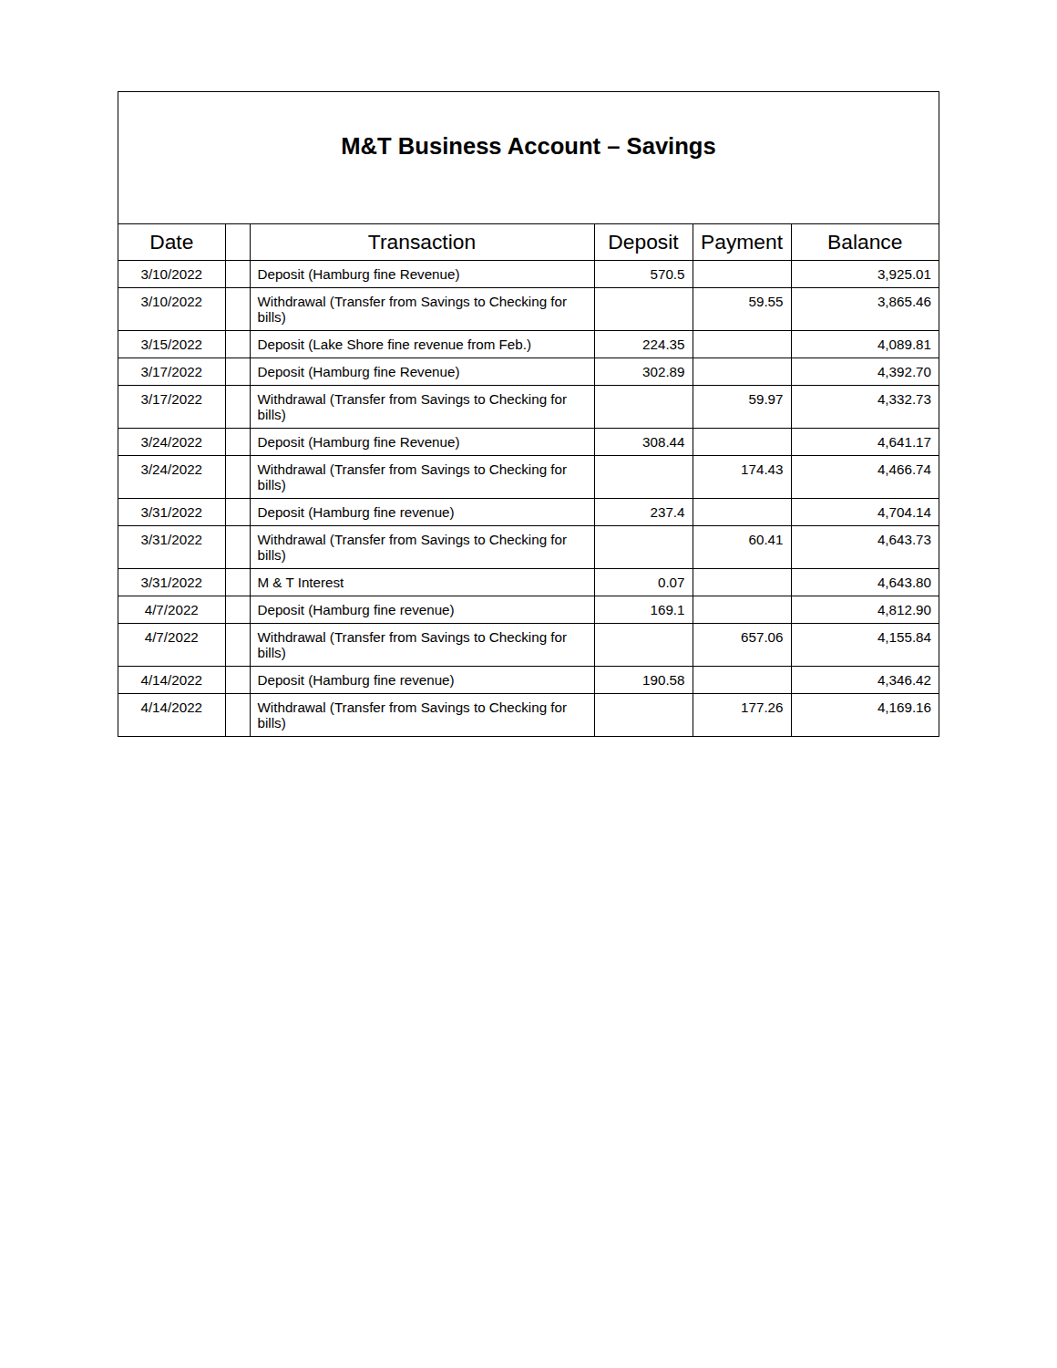M&T Business Account – Savings
| Date | | Transaction | Deposit | Payment | Balance |
| --- | --- | --- | --- | --- | --- |
| 3/10/2022 | | Deposit (Hamburg fine Revenue) | 570.5 | | 3,925.01 |
| 3/10/2022 | | Withdrawal (Transfer from Savings to Checking for bills) | | 59.55 | 3,865.46 |
| 3/15/2022 | | Deposit (Lake Shore fine revenue from Feb.) | 224.35 | | 4,089.81 |
| 3/17/2022 | | Deposit (Hamburg fine Revenue) | 302.89 | | 4,392.70 |
| 3/17/2022 | | Withdrawal (Transfer from Savings to Checking for bills) | | 59.97 | 4,332.73 |
| 3/24/2022 | | Deposit (Hamburg fine Revenue) | 308.44 | | 4,641.17 |
| 3/24/2022 | | Withdrawal (Transfer from Savings to Checking for bills) | | 174.43 | 4,466.74 |
| 3/31/2022 | | Deposit (Hamburg fine revenue) | 237.4 | | 4,704.14 |
| 3/31/2022 | | Withdrawal (Transfer from Savings to Checking for bills) | | 60.41 | 4,643.73 |
| 3/31/2022 | | M & T Interest | 0.07 | | 4,643.80 |
| 4/7/2022 | | Deposit (Hamburg fine revenue) | 169.1 | | 4,812.90 |
| 4/7/2022 | | Withdrawal (Transfer from Savings to Checking for bills) | | 657.06 | 4,155.84 |
| 4/14/2022 | | Deposit (Hamburg fine revenue) | 190.58 | | 4,346.42 |
| 4/14/2022 | | Withdrawal (Transfer from Savings to Checking for bills) | | 177.26 | 4,169.16 |